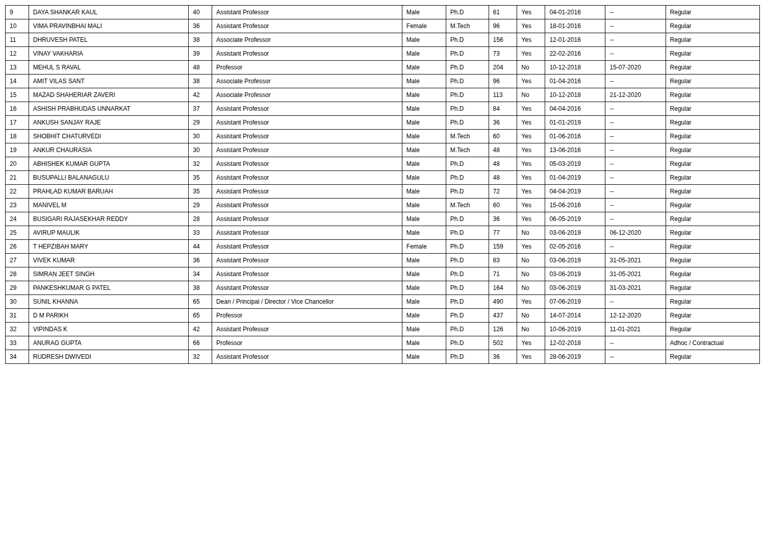| 9 | DAYA SHANKAR KAUL | 40 | Assistant Professor | Male | Ph.D | 61 | Yes | 04-01-2016 | -- | Regular |
| 10 | VIMA PRAVINBHAI MALI | 36 | Assistant Professor | Female | M.Tech | 96 | Yes | 18-01-2016 | -- | Regular |
| 11 | DHRUVESH PATEL | 38 | Associate Professor | Male | Ph.D | 156 | Yes | 12-01-2016 | -- | Regular |
| 12 | VINAY VAKHARIA | 39 | Assistant Professor | Male | Ph.D | 73 | Yes | 22-02-2016 | -- | Regular |
| 13 | MEHUL S RAVAL | 48 | Professor | Male | Ph.D | 204 | No | 10-12-2018 | 15-07-2020 | Regular |
| 14 | AMIT VILAS SANT | 38 | Associate Professor | Male | Ph.D | 96 | Yes | 01-04-2016 | -- | Regular |
| 15 | MAZAD SHAHERIAR ZAVERI | 42 | Associate Professor | Male | Ph.D | 113 | No | 10-12-2018 | 21-12-2020 | Regular |
| 16 | ASHISH PRABHUDAS UNNARKAT | 37 | Assistant Professor | Male | Ph.D | 84 | Yes | 04-04-2016 | -- | Regular |
| 17 | ANKUSH SANJAY RAJE | 29 | Assistant Professor | Male | Ph.D | 36 | Yes | 01-01-2019 | -- | Regular |
| 18 | SHOBHIT CHATURVEDI | 30 | Assistant Professor | Male | M.Tech | 60 | Yes | 01-06-2016 | -- | Regular |
| 19 | ANKUR CHAURASIA | 30 | Assistant Professor | Male | M.Tech | 48 | Yes | 13-06-2016 | -- | Regular |
| 20 | ABHISHEK KUMAR GUPTA | 32 | Assistant Professor | Male | Ph.D | 48 | Yes | 05-03-2019 | -- | Regular |
| 21 | BUSUPALLI BALANAGULU | 35 | Assistant Professor | Male | Ph.D | 48 | Yes | 01-04-2019 | -- | Regular |
| 22 | PRAHLAD KUMAR BARUAH | 35 | Assistant Professor | Male | Ph.D | 72 | Yes | 04-04-2019 | -- | Regular |
| 23 | MANIVEL M | 29 | Assistant Professor | Male | M.Tech | 60 | Yes | 15-06-2016 | -- | Regular |
| 24 | BUSIGARI RAJASEKHAR REDDY | 28 | Assistant Professor | Male | Ph.D | 36 | Yes | 06-05-2019 | -- | Regular |
| 25 | AVIRUP MAULIK | 33 | Assistant Professor | Male | Ph.D | 77 | No | 03-06-2019 | 06-12-2020 | Regular |
| 26 | T HEPZIBAH MARY | 44 | Assistant Professor | Female | Ph.D | 159 | Yes | 02-05-2016 | -- | Regular |
| 27 | VIVEK KUMAR | 36 | Assistant Professor | Male | Ph.D | 83 | No | 03-06-2019 | 31-05-2021 | Regular |
| 28 | SIMRAN JEET SINGH | 34 | Assistant Professor | Male | Ph.D | 71 | No | 03-06-2019 | 31-05-2021 | Regular |
| 29 | PANKESHKUMAR G PATEL | 38 | Assistant Professor | Male | Ph.D | 164 | No | 03-06-2019 | 31-03-2021 | Regular |
| 30 | SUNIL KHANNA | 65 | Dean / Principal / Director / Vice Chancellor | Male | Ph.D | 490 | Yes | 07-06-2019 | -- | Regular |
| 31 | D M PARIKH | 65 | Professor | Male | Ph.D | 437 | No | 14-07-2014 | 12-12-2020 | Regular |
| 32 | VIPINDAS K | 42 | Assistant Professor | Male | Ph.D | 126 | No | 10-06-2019 | 11-01-2021 | Regular |
| 33 | ANURAG GUPTA | 66 | Professor | Male | Ph.D | 502 | Yes | 12-02-2018 | -- | Adhoc / Contractual |
| 34 | RUDRESH DWIVEDI | 32 | Assistant Professor | Male | Ph.D | 36 | Yes | 28-06-2019 | -- | Regular |